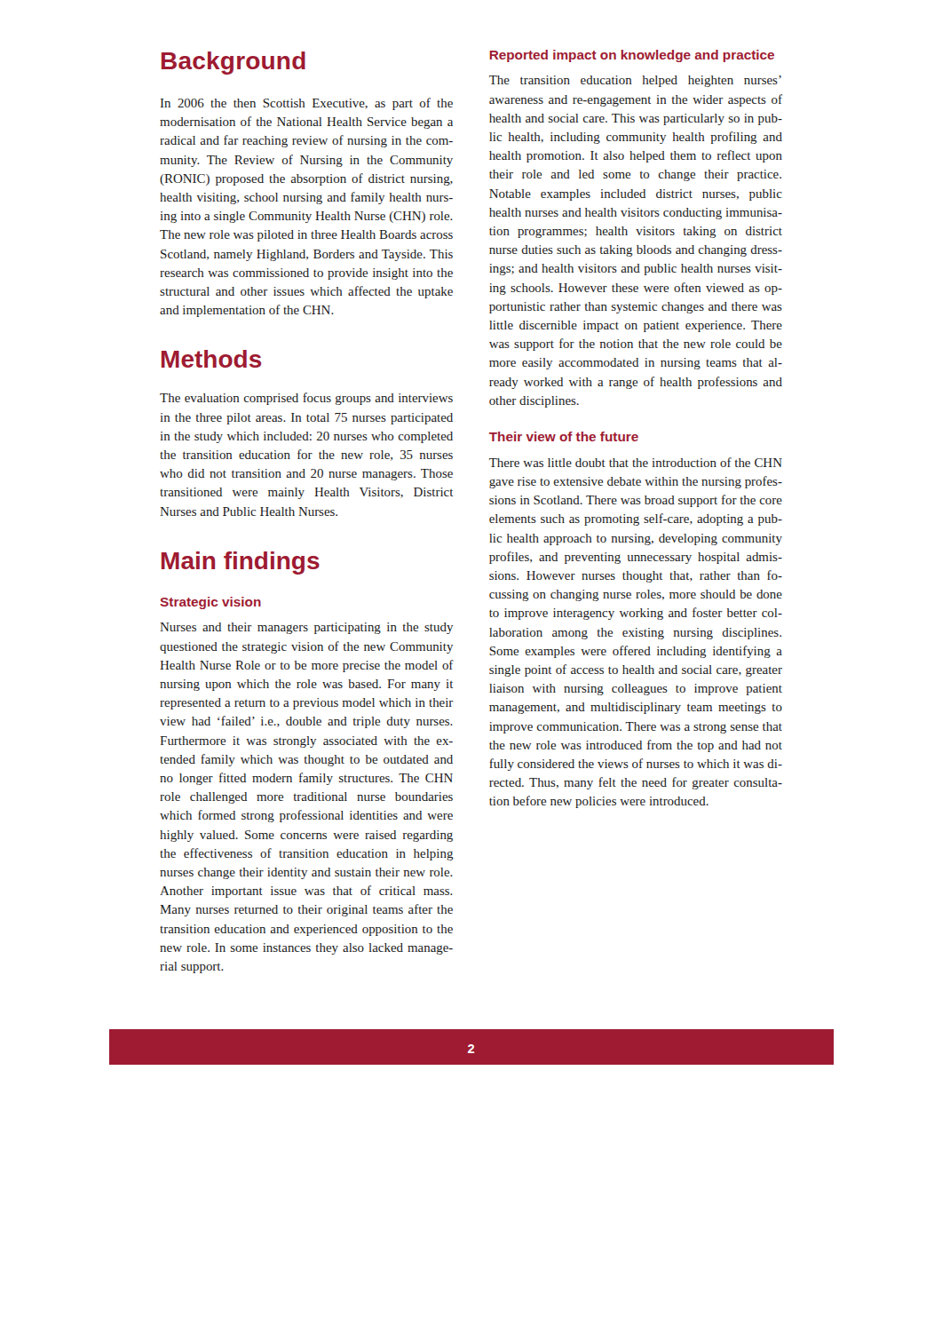Background
In 2006 the then Scottish Executive, as part of the modernisation of the National Health Service began a radical and far reaching review of nursing in the community. The Review of Nursing in the Community (RONIC) proposed the absorption of district nursing, health visiting, school nursing and family health nursing into a single Community Health Nurse (CHN) role. The new role was piloted in three Health Boards across Scotland, namely Highland, Borders and Tayside. This research was commissioned to provide insight into the structural and other issues which affected the uptake and implementation of the CHN.
Methods
The evaluation comprised focus groups and interviews in the three pilot areas. In total 75 nurses participated in the study which included: 20 nurses who completed the transition education for the new role, 35 nurses who did not transition and 20 nurse managers. Those transitioned were mainly Health Visitors, District Nurses and Public Health Nurses.
Main findings
Strategic vision
Nurses and their managers participating in the study questioned the strategic vision of the new Community Health Nurse Role or to be more precise the model of nursing upon which the role was based. For many it represented a return to a previous model which in their view had ‘failed’ i.e., double and triple duty nurses. Furthermore it was strongly associated with the extended family which was thought to be outdated and no longer fitted modern family structures. The CHN role challenged more traditional nurse boundaries which formed strong professional identities and were highly valued. Some concerns were raised regarding the effectiveness of transition education in helping nurses change their identity and sustain their new role. Another important issue was that of critical mass. Many nurses returned to their original teams after the transition education and experienced opposition to the new role. In some instances they also lacked managerial support.
Reported impact on knowledge and practice
The transition education helped heighten nurses’ awareness and re-engagement in the wider aspects of health and social care. This was particularly so in public health, including community health profiling and health promotion. It also helped them to reflect upon their role and led some to change their practice. Notable examples included district nurses, public health nurses and health visitors conducting immunisation programmes; health visitors taking on district nurse duties such as taking bloods and changing dressings; and health visitors and public health nurses visiting schools. However these were often viewed as opportunistic rather than systemic changes and there was little discernible impact on patient experience. There was support for the notion that the new role could be more easily accommodated in nursing teams that already worked with a range of health professions and other disciplines.
Their view of the future
There was little doubt that the introduction of the CHN gave rise to extensive debate within the nursing professions in Scotland. There was broad support for the core elements such as promoting self-care, adopting a public health approach to nursing, developing community profiles, and preventing unnecessary hospital admissions. However nurses thought that, rather than focussing on changing nurse roles, more should be done to improve interagency working and foster better collaboration among the existing nursing disciplines. Some examples were offered including identifying a single point of access to health and social care, greater liaison with nursing colleagues to improve patient management, and multidisciplinary team meetings to improve communication. There was a strong sense that the new role was introduced from the top and had not fully considered the views of nurses to which it was directed. Thus, many felt the need for greater consultation before new policies were introduced.
2